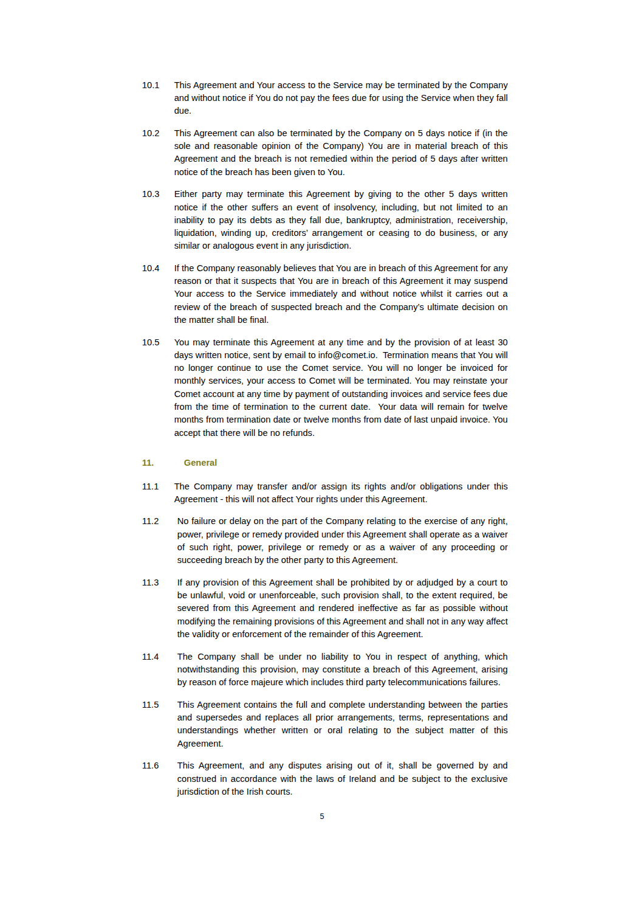10.1
This Agreement and Your access to the Service may be terminated by the Company and without notice if You do not pay the fees due for using the Service when they fall due.
10.2
This Agreement can also be terminated by the Company on 5 days notice if (in the sole and reasonable opinion of the Company) You are in material breach of this Agreement and the breach is not remedied within the period of 5 days after written notice of the breach has been given to You.
10.3
Either party may terminate this Agreement by giving to the other 5 days written notice if the other suffers an event of insolvency, including, but not limited to an inability to pay its debts as they fall due, bankruptcy, administration, receivership, liquidation, winding up, creditors’ arrangement or ceasing to do business, or any similar or analogous event in any jurisdiction.
10.4
If the Company reasonably believes that You are in breach of this Agreement for any reason or that it suspects that You are in breach of this Agreement it may suspend Your access to the Service immediately and without notice whilst it carries out a review of the breach of suspected breach and the Company’s ultimate decision on the matter shall be final.
10.5
You may terminate this Agreement at any time and by the provision of at least 30 days written notice, sent by email to info@comet.io. Termination means that You will no longer continue to use the Comet service. You will no longer be invoiced for monthly services, your access to Comet will be terminated. You may reinstate your Comet account at any time by payment of outstanding invoices and service fees due from the time of termination to the current date. Your data will remain for twelve months from termination date or twelve months from date of last unpaid invoice. You accept that there will be no refunds.
11. General
11.1
The Company may transfer and/or assign its rights and/or obligations under this Agreement - this will not affect Your rights under this Agreement.
11.2
No failure or delay on the part of the Company relating to the exercise of any right, power, privilege or remedy provided under this Agreement shall operate as a waiver of such right, power, privilege or remedy or as a waiver of any proceeding or succeeding breach by the other party to this Agreement.
11.3
If any provision of this Agreement shall be prohibited by or adjudged by a court to be unlawful, void or unenforceable, such provision shall, to the extent required, be severed from this Agreement and rendered ineffective as far as possible without modifying the remaining provisions of this Agreement and shall not in any way affect the validity or enforcement of the remainder of this Agreement.
11.4
The Company shall be under no liability to You in respect of anything, which notwithstanding this provision, may constitute a breach of this Agreement, arising by reason of force majeure which includes third party telecommunications failures.
11.5
This Agreement contains the full and complete understanding between the parties and supersedes and replaces all prior arrangements, terms, representations and understandings whether written or oral relating to the subject matter of this Agreement.
11.6
This Agreement, and any disputes arising out of it, shall be governed by and construed in accordance with the laws of Ireland and be subject to the exclusive jurisdiction of the Irish courts.
5